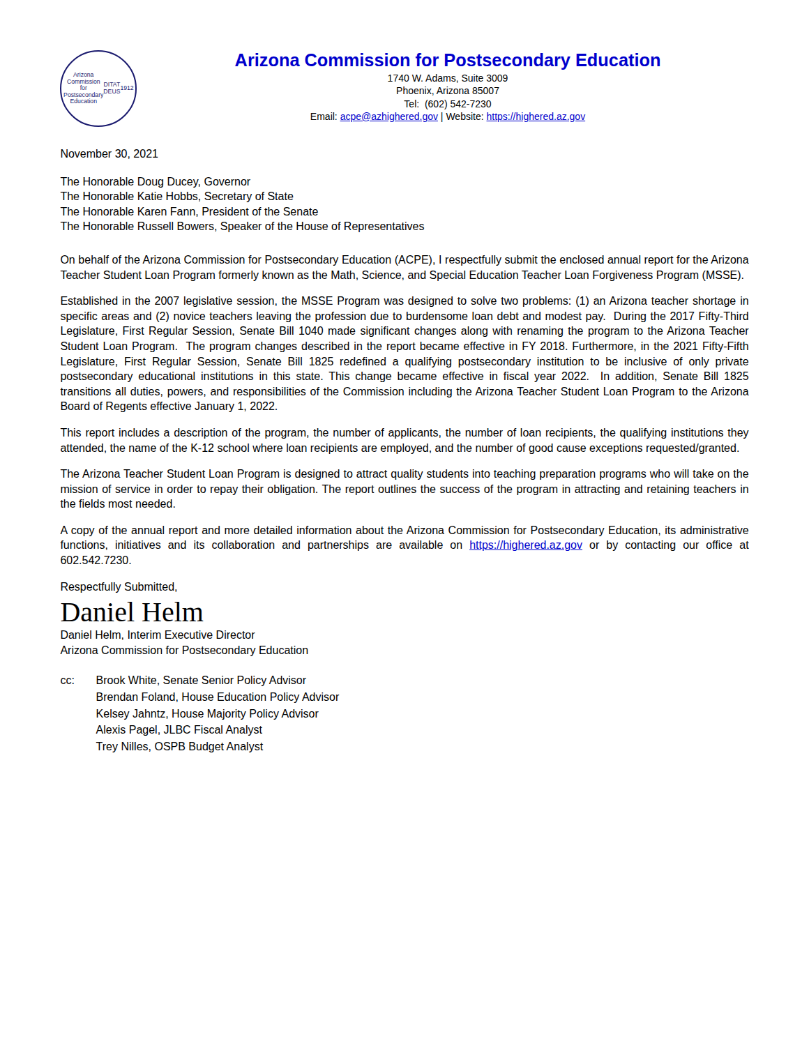Arizona Commission for Postsecondary Education DITAT DEUS 1912
Arizona Commission for Postsecondary Education
1740 W. Adams, Suite 3009
Phoenix, Arizona 85007
Tel: (602) 542-7230
Email: acpe@azhighered.gov | Website: https://highered.az.gov
November 30, 2021
The Honorable Doug Ducey, Governor
The Honorable Katie Hobbs, Secretary of State
The Honorable Karen Fann, President of the Senate
The Honorable Russell Bowers, Speaker of the House of Representatives
On behalf of the Arizona Commission for Postsecondary Education (ACPE), I respectfully submit the enclosed annual report for the Arizona Teacher Student Loan Program formerly known as the Math, Science, and Special Education Teacher Loan Forgiveness Program (MSSE).
Established in the 2007 legislative session, the MSSE Program was designed to solve two problems: (1) an Arizona teacher shortage in specific areas and (2) novice teachers leaving the profession due to burdensome loan debt and modest pay. During the 2017 Fifty-Third Legislature, First Regular Session, Senate Bill 1040 made significant changes along with renaming the program to the Arizona Teacher Student Loan Program. The program changes described in the report became effective in FY 2018. Furthermore, in the 2021 Fifty-Fifth Legislature, First Regular Session, Senate Bill 1825 redefined a qualifying postsecondary institution to be inclusive of only private postsecondary educational institutions in this state. This change became effective in fiscal year 2022. In addition, Senate Bill 1825 transitions all duties, powers, and responsibilities of the Commission including the Arizona Teacher Student Loan Program to the Arizona Board of Regents effective January 1, 2022.
This report includes a description of the program, the number of applicants, the number of loan recipients, the qualifying institutions they attended, the name of the K-12 school where loan recipients are employed, and the number of good cause exceptions requested/granted.
The Arizona Teacher Student Loan Program is designed to attract quality students into teaching preparation programs who will take on the mission of service in order to repay their obligation. The report outlines the success of the program in attracting and retaining teachers in the fields most needed.
A copy of the annual report and more detailed information about the Arizona Commission for Postsecondary Education, its administrative functions, initiatives and its collaboration and partnerships are available on https://highered.az.gov or by contacting our office at 602.542.7230.
Respectfully Submitted,
Daniel Helm
Daniel Helm, Interim Executive Director
Arizona Commission for Postsecondary Education
| cc: | Brook White, Senate Senior Policy Advisor |
| | Brendan Foland, House Education Policy Advisor |
| | Kelsey Jahntz, House Majority Policy Advisor |
| | Alexis Pagel, JLBC Fiscal Analyst |
| | Trey Nilles, OSPB Budget Analyst |